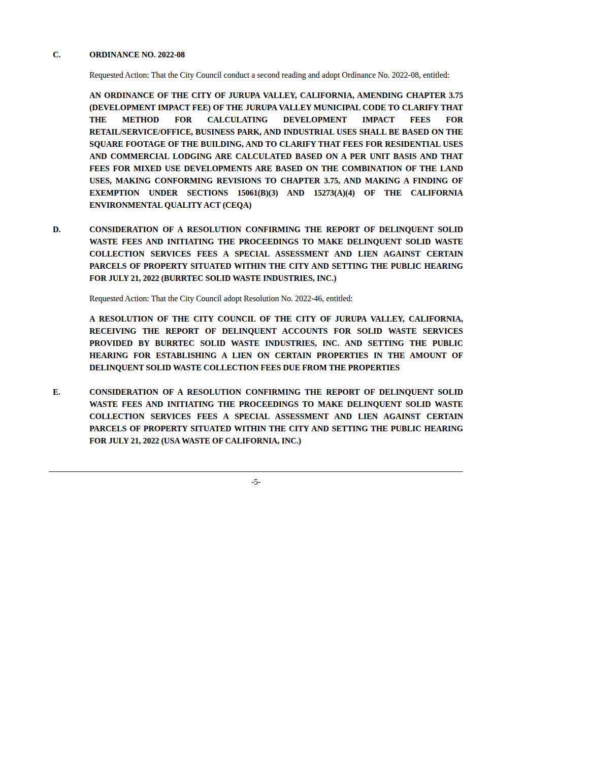C.
ORDINANCE NO. 2022-08
Requested Action: That the City Council conduct a second reading and adopt Ordinance No. 2022-08, entitled:
AN ORDINANCE OF THE CITY OF JURUPA VALLEY, CALIFORNIA, AMENDING CHAPTER 3.75 (DEVELOPMENT IMPACT FEE) OF THE JURUPA VALLEY MUNICIPAL CODE TO CLARIFY THAT THE METHOD FOR CALCULATING DEVELOPMENT IMPACT FEES FOR RETAIL/SERVICE/OFFICE, BUSINESS PARK, AND INDUSTRIAL USES SHALL BE BASED ON THE SQUARE FOOTAGE OF THE BUILDING, AND TO CLARIFY THAT FEES FOR RESIDENTIAL USES AND COMMERCIAL LODGING ARE CALCULATED BASED ON A PER UNIT BASIS AND THAT FEES FOR MIXED USE DEVELOPMENTS ARE BASED ON THE COMBINATION OF THE LAND USES, MAKING CONFORMING REVISIONS TO CHAPTER 3.75, AND MAKING A FINDING OF EXEMPTION UNDER SECTIONS 15061(B)(3) AND 15273(A)(4) OF THE CALIFORNIA ENVIRONMENTAL QUALITY ACT (CEQA)
D.
CONSIDERATION OF A RESOLUTION CONFIRMING THE REPORT OF DELINQUENT SOLID WASTE FEES AND INITIATING THE PROCEEDINGS TO MAKE DELINQUENT SOLID WASTE COLLECTION SERVICES FEES A SPECIAL ASSESSMENT AND LIEN AGAINST CERTAIN PARCELS OF PROPERTY SITUATED WITHIN THE CITY AND SETTING THE PUBLIC HEARING FOR JULY 21, 2022 (BURRTEC SOLID WASTE INDUSTRIES, INC.)
Requested Action: That the City Council adopt Resolution No. 2022-46, entitled:
A RESOLUTION OF THE CITY COUNCIL OF THE CITY OF JURUPA VALLEY, CALIFORNIA, RECEIVING THE REPORT OF DELINQUENT ACCOUNTS FOR SOLID WASTE SERVICES PROVIDED BY BURRTEC SOLID WASTE INDUSTRIES, INC. AND SETTING THE PUBLIC HEARING FOR ESTABLISHING A LIEN ON CERTAIN PROPERTIES IN THE AMOUNT OF DELINQUENT SOLID WASTE COLLECTION FEES DUE FROM THE PROPERTIES
E.
CONSIDERATION OF A RESOLUTION CONFIRMING THE REPORT OF DELINQUENT SOLID WASTE FEES AND INITIATING THE PROCEEDINGS TO MAKE DELINQUENT SOLID WASTE COLLECTION SERVICES FEES A SPECIAL ASSESSMENT AND LIEN AGAINST CERTAIN PARCELS OF PROPERTY SITUATED WITHIN THE CITY AND SETTING THE PUBLIC HEARING FOR JULY 21, 2022 (USA WASTE OF CALIFORNIA, INC.)
-5-